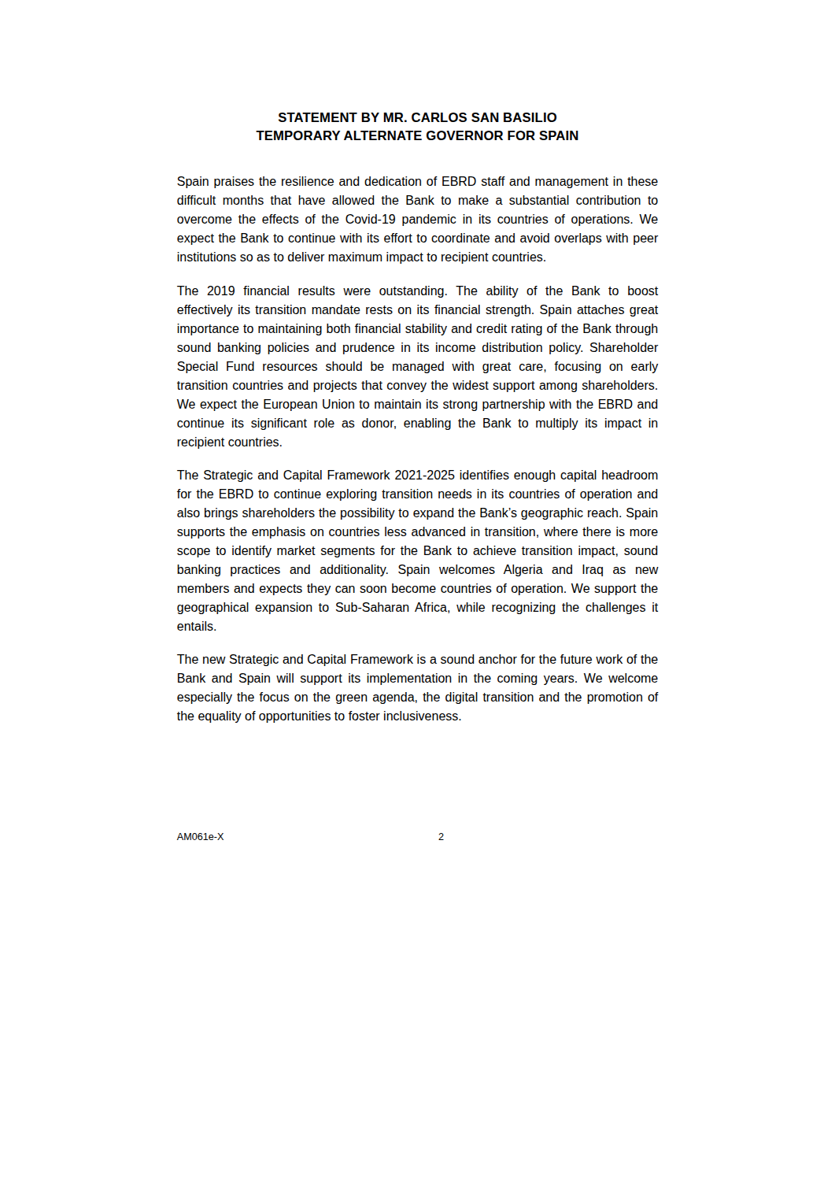STATEMENT BY MR. CARLOS SAN BASILIO
TEMPORARY ALTERNATE GOVERNOR FOR SPAIN
Spain praises the resilience and dedication of EBRD staff and management in these difficult months that have allowed the Bank to make a substantial contribution to overcome the effects of the Covid-19 pandemic in its countries of operations. We expect the Bank to continue with its effort to coordinate and avoid overlaps with peer institutions so as to deliver maximum impact to recipient countries.
The 2019 financial results were outstanding. The ability of the Bank to boost effectively its transition mandate rests on its financial strength. Spain attaches great importance to maintaining both financial stability and credit rating of the Bank through sound banking policies and prudence in its income distribution policy. Shareholder Special Fund resources should be managed with great care, focusing on early transition countries and projects that convey the widest support among shareholders. We expect the European Union to maintain its strong partnership with the EBRD and continue its significant role as donor, enabling the Bank to multiply its impact in recipient countries.
The Strategic and Capital Framework 2021-2025 identifies enough capital headroom for the EBRD to continue exploring transition needs in its countries of operation and also brings shareholders the possibility to expand the Bank’s geographic reach. Spain supports the emphasis on countries less advanced in transition, where there is more scope to identify market segments for the Bank to achieve transition impact, sound banking practices and additionality. Spain welcomes Algeria and Iraq as new members and expects they can soon become countries of operation. We support the geographical expansion to Sub-Saharan Africa, while recognizing the challenges it entails.
The new Strategic and Capital Framework is a sound anchor for the future work of the Bank and Spain will support its implementation in the coming years. We welcome especially the focus on the green agenda, the digital transition and the promotion of the equality of opportunities to foster inclusiveness.
AM061e-X
2